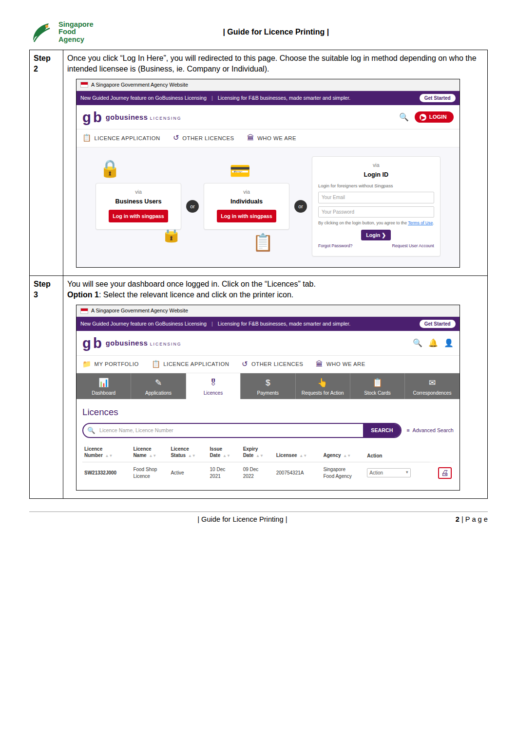Singapore Food Agency
| Guide for Licence Printing |
| Step 2 | Once you click “Log In Here”, you will redirected to this page. Choose the suitable log in method depending on who the intended licensee is (Business, ie. Company or Individual). A Singapore Government Agency Website New Guided Journey feature on GoBusiness Licensing / Licensing for F&B businesses, made smarter and simpler. Get Started g b gobusiness LICENSING 🔍 ▶ LOGIN 📋 LICENCE APPLICATION ↺ OTHER LICENCES 🏛 WHO WE ARE 🔒 🔒 💳 📋 🔒 🛒 🔒 🔒 $ via Business Users Log in with singpass or via Individuals Log in with singpass or via Login ID Login for foreigners without Singpass Your Email Your Password By clicking on the login button, you agree to the Terms of Use . Login ❯ Forgot Password? Request User Account |
| Step 3 | You will see your dashboard once logged in. Click on the “Licences” tab. Option 1 : Select the relevant licence and click on the printer icon. A Singapore Government Agency Website New Guided Journey feature on GoBusiness Licensing / Licensing for F&B businesses, made smarter and simpler. Get Started g b gobusiness LICENSING 🔍 🔔 👤 📁 MY PORTFOLIO 📋 LICENCE APPLICATION ↺ OTHER LICENCES 🏛 WHO WE ARE 📊 Dashboard ✎ Applications 🎖 Licences $ Payments 👆 Requests for Action 📋 Stock Cards ✉ Correspondences Licences 🔍 Licence Name, Licence Number SEARCH ≡ Advanced Search / Licence Number ▲▼ / Licence Name ▲▼ / Licence Status ▲▼ / Issue Date ▲▼ / Expiry Date ▲▼ / Licensee ▲▼ / Agency ▲▼ / Action / / --- / --- / --- / --- / --- / --- / --- / --- / / SW21332J000 / Food Shop Licence / Active / 10 Dec 2021 / 09 Dec 2022 / 200754321A / Singapore Food Agency / Action / 🖨 / |
| Guide for Licence Printing |
2 | P a g e